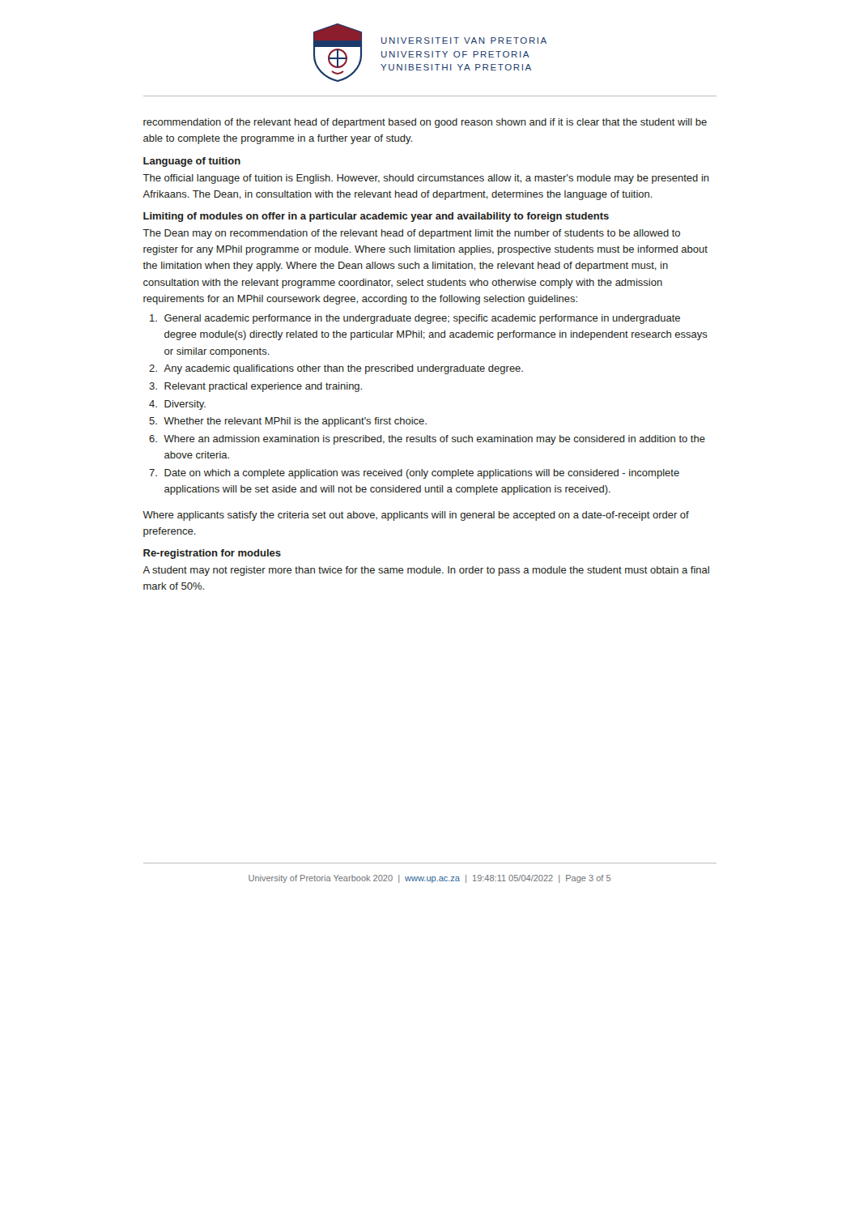UNIVERSITEIT VAN PRETORIA
UNIVERSITY OF PRETORIA
YUNIBESITHI YA PRETORIA
recommendation of the relevant head of department based on good reason shown and if it is clear that the student will be able to complete the programme in a further year of study.
Language of tuition
The official language of tuition is English. However, should circumstances allow it, a master's module may be presented in Afrikaans. The Dean, in consultation with the relevant head of department, determines the language of tuition.
Limiting of modules on offer in a particular academic year and availability to foreign students
The Dean may on recommendation of the relevant head of department limit the number of students to be allowed to register for any MPhil programme or module. Where such limitation applies, prospective students must be informed about the limitation when they apply. Where the Dean allows such a limitation, the relevant head of department must, in consultation with the relevant programme coordinator, select students who otherwise comply with the admission requirements for an MPhil coursework degree, according to the following selection guidelines:
General academic performance in the undergraduate degree; specific academic performance in undergraduate degree module(s) directly related to the particular MPhil; and academic performance in independent research essays or similar components.
Any academic qualifications other than the prescribed undergraduate degree.
Relevant practical experience and training.
Diversity.
Whether the relevant MPhil is the applicant's first choice.
Where an admission examination is prescribed, the results of such examination may be considered in addition to the above criteria.
Date on which a complete application was received (only complete applications will be considered - incomplete applications will be set aside and will not be considered until a complete application is received).
Where applicants satisfy the criteria set out above, applicants will in general be accepted on a date-of-receipt order of preference.
Re-registration for modules
A student may not register more than twice for the same module. In order to pass a module the student must obtain a final mark of 50%.
University of Pretoria Yearbook 2020 | www.up.ac.za | 19:48:11 05/04/2022 | Page 3 of 5